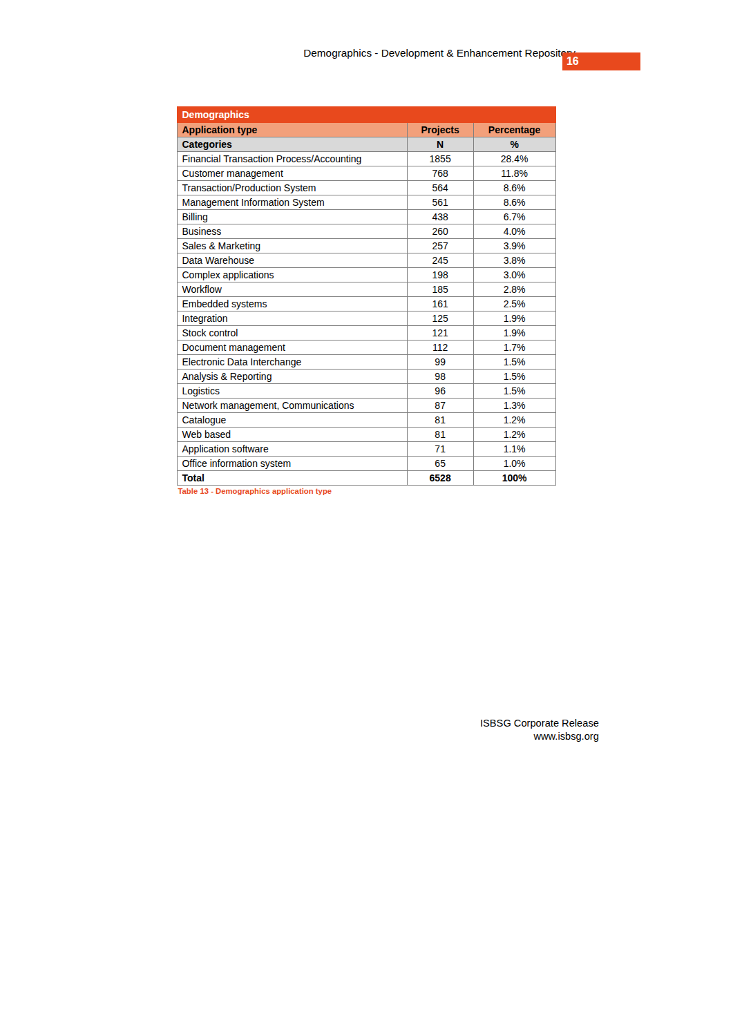Demographics - Development & Enhancement Repository
16
| Demographics |
| Application type | Projects | Percentage |
| Categories | N | % |
| Financial Transaction Process/Accounting | 1855 | 28.4% |
| Customer management | 768 | 11.8% |
| Transaction/Production System | 564 | 8.6% |
| Management Information System | 561 | 8.6% |
| Billing | 438 | 6.7% |
| Business | 260 | 4.0% |
| Sales & Marketing | 257 | 3.9% |
| Data Warehouse | 245 | 3.8% |
| Complex applications | 198 | 3.0% |
| Workflow | 185 | 2.8% |
| Embedded systems | 161 | 2.5% |
| Integration | 125 | 1.9% |
| Stock control | 121 | 1.9% |
| Document management | 112 | 1.7% |
| Electronic Data Interchange | 99 | 1.5% |
| Analysis & Reporting | 98 | 1.5% |
| Logistics | 96 | 1.5% |
| Network management, Communications | 87 | 1.3% |
| Catalogue | 81 | 1.2% |
| Web based | 81 | 1.2% |
| Application software | 71 | 1.1% |
| Office information system | 65 | 1.0% |
| Total | 6528 | 100% |
Table 13 - Demographics application type
ISBSG Corporate Release
www.isbsg.org